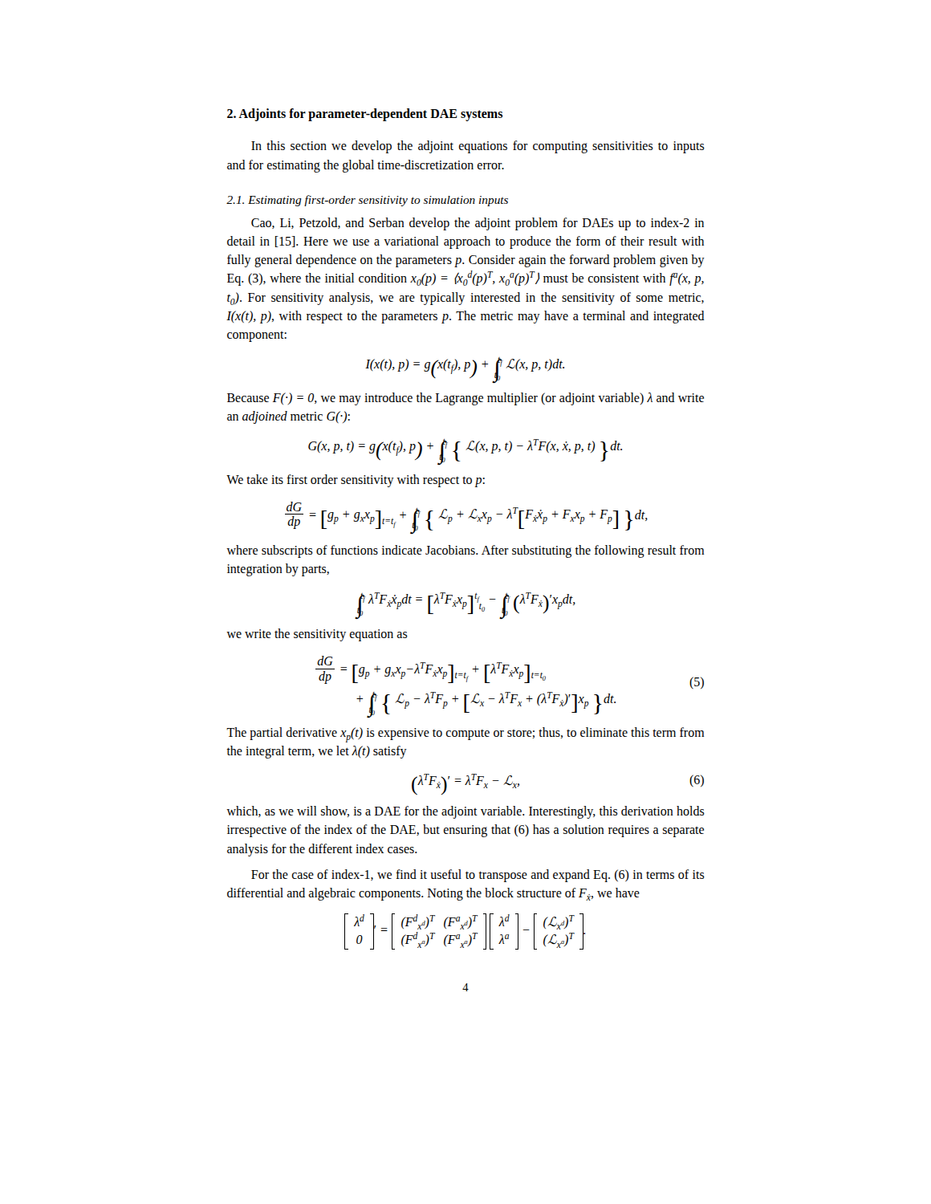2. Adjoints for parameter-dependent DAE systems
In this section we develop the adjoint equations for computing sensitivities to inputs and for estimating the global time-discretization error.
2.1. Estimating first-order sensitivity to simulation inputs
Cao, Li, Petzold, and Serban develop the adjoint problem for DAEs up to index-2 in detail in [15]. Here we use a variational approach to produce the form of their result with fully general dependence on the parameters p. Consider again the forward problem given by Eq. (3), where the initial condition x0(p) = ⟨x0d(p)T, x0a(p)T⟩ must be consistent with fa(x, p, t0). For sensitivity analysis, we are typically interested in the sensitivity of some metric, I(x(t), p), with respect to the parameters p. The metric may have a terminal and integrated component:
I(x(t), p) = g(x(tf), p) + ∫tf t0 ℒ(x, p, t)dt.
Because F(·) = 0, we may introduce the Lagrange multiplier (or adjoint variable) λ and write an adjoined metric G(·):
G(x, p, t) = g(x(tf), p) + ∫tf t0 { ℒ(x, p, t) − λTF(x, ẋ, p, t) }dt.
We take its first order sensitivity with respect to p:
dG dp = [gp + gxxp] t=tf + ∫tf t0 { ℒp + ℒxxp − λT[Fẋẋp + Fxxp + Fp] }dt,
where subscripts of functions indicate Jacobians. After substituting the following result from integration by parts,
∫tf t0 λTFẋẋpdt = [λTFẋxp] tf t0 − ∫tf t0 (λTFẋ)′xpdt,
we write the sensitivity equation as
dG dp = [gp + gxxp−λTFẋxp] t=tf + [λTFẋxp] t=t0 + ∫tf t0 { ℒp − λTFp + [ℒx − λTFx + (λTFẋ)′] xp }dt. (5)
The partial derivative xp(t) is expensive to compute or store; thus, to eliminate this term from the integral term, we let λ(t) satisfy
(λTFẋ)′ = λTFx − ℒx, (6)
which, as we will show, is a DAE for the adjoint variable. Interestingly, this derivation holds irrespective of the index of the DAE, but ensuring that (6) has a solution requires a separate analysis for the different index cases.
For the case of index-1, we find it useful to transpose and expand Eq. (6) in terms of its differential and algebraic components. Noting the block structure of Fẋ, we have
| λ d |
| 0 |
′ =
| (F d x d ) T | (F a x d ) T |
| (F d x a ) T | (F a x a ) T |
| λ d |
| λ a |
−
| (ℒ x d ) T |
| (ℒ x a ) T |
.
4